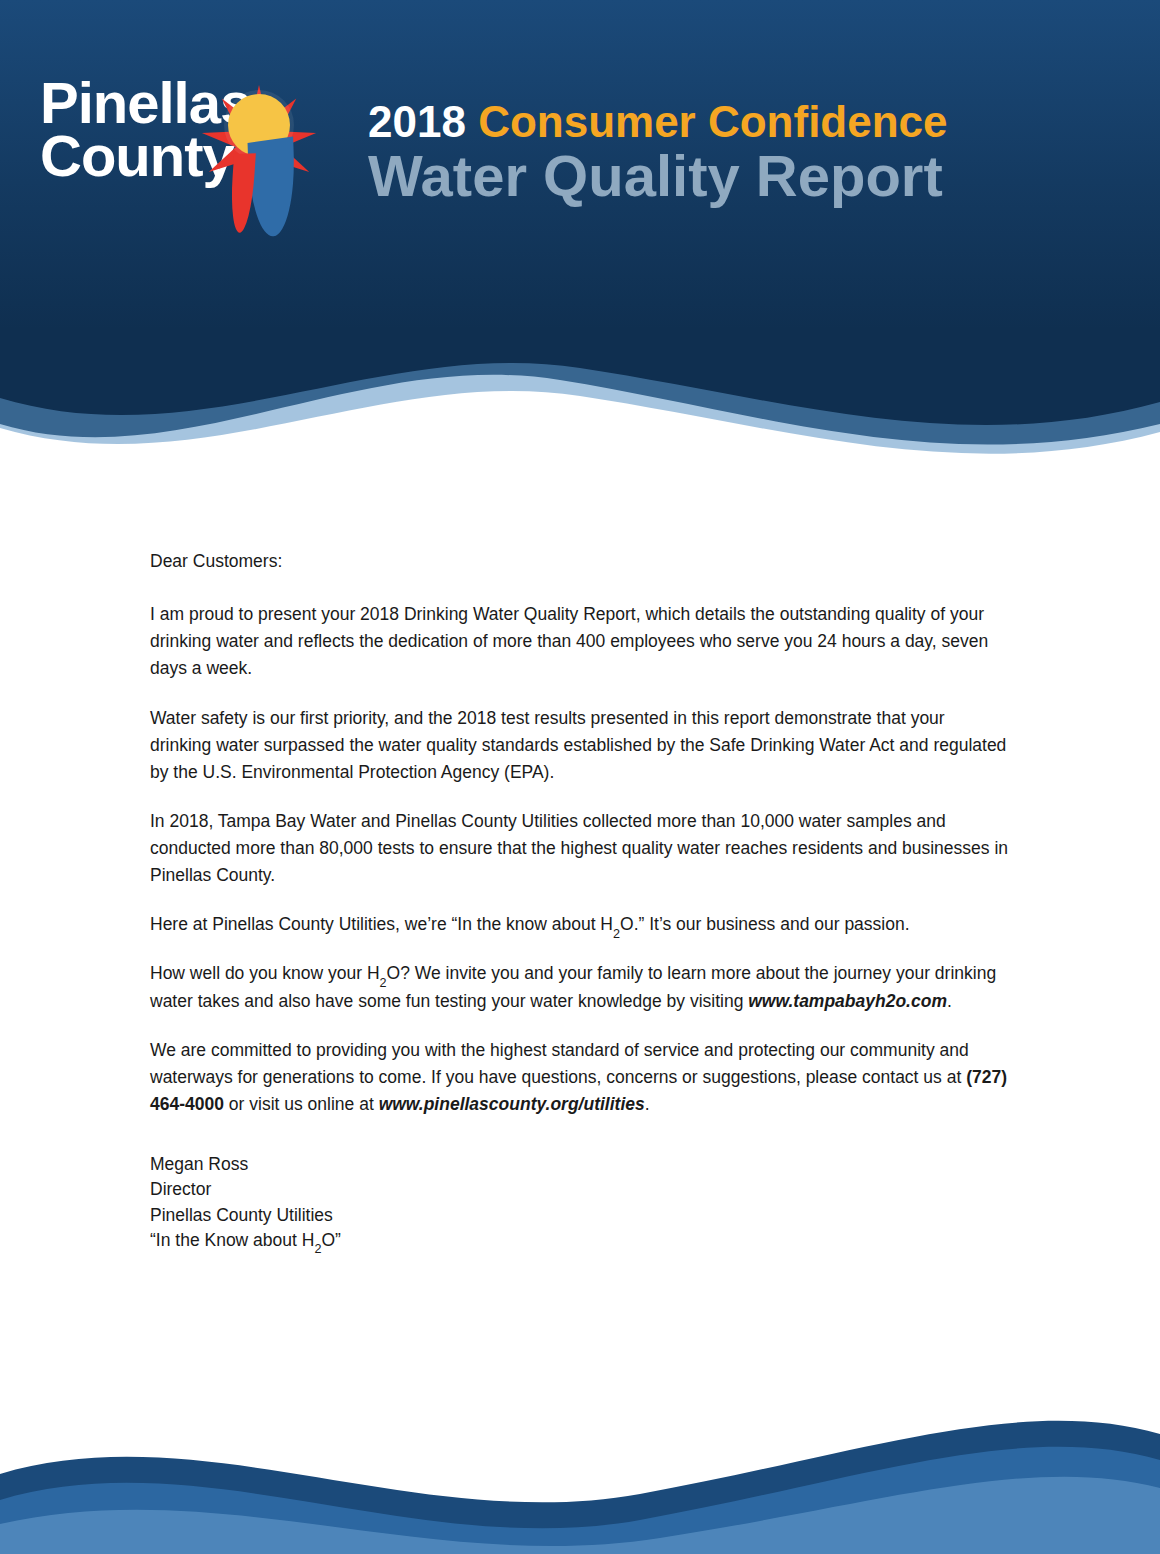Pinellas County
2018 Consumer Confidence
Water Quality Report
Dear Customers:
I am proud to present your 2018 Drinking Water Quality Report, which details the outstanding quality of your drinking water and reflects the dedication of more than 400 employees who serve you 24 hours a day, seven days a week.
Water safety is our first priority, and the 2018 test results presented in this report demonstrate that your drinking water surpassed the water quality standards established by the Safe Drinking Water Act and regulated by the U.S. Environmental Protection Agency (EPA).
In 2018, Tampa Bay Water and Pinellas County Utilities collected more than 10,000 water samples and conducted more than 80,000 tests to ensure that the highest quality water reaches residents and businesses in Pinellas County.
Here at Pinellas County Utilities, we’re “In the know about H2O.” It’s our business and our passion.
How well do you know your H2O? We invite you and your family to learn more about the journey your drinking water takes and also have some fun testing your water knowledge by visiting www.tampabayh2o.com.
We are committed to providing you with the highest standard of service and protecting our community and waterways for generations to come. If you have questions, concerns or suggestions, please contact us at (727) 464-4000 or visit us online at www.pinellascounty.org/utilities.
Megan Ross Director Pinellas County Utilities “In the Know about H2O”